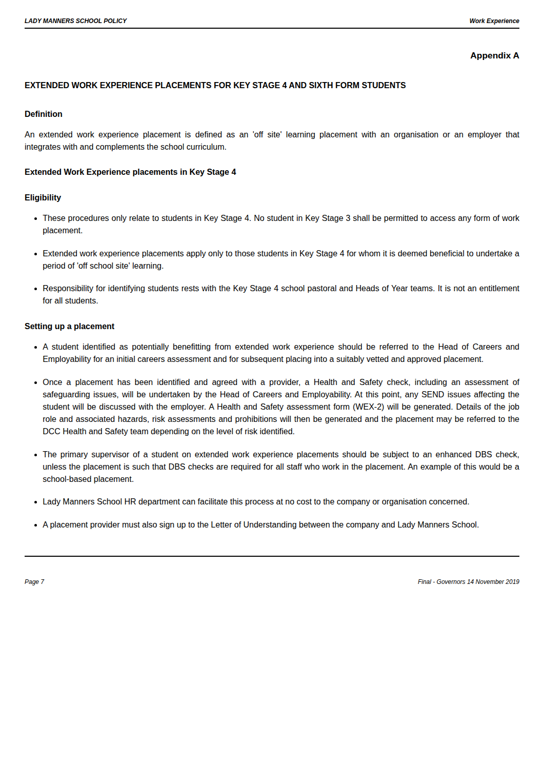LADY MANNERS SCHOOL POLICY Work Experience
Appendix A
Extended Work Experience Placements for Key Stage 4 and Sixth Form Students
Definition
An extended work experience placement is defined as an 'off site' learning placement with an organisation or an employer that integrates with and complements the school curriculum.
Extended Work Experience placements in Key Stage 4
Eligibility
These procedures only relate to students in Key Stage 4. No student in Key Stage 3 shall be permitted to access any form of work placement.
Extended work experience placements apply only to those students in Key Stage 4 for whom it is deemed beneficial to undertake a period of 'off school site' learning.
Responsibility for identifying students rests with the Key Stage 4 school pastoral and Heads of Year teams. It is not an entitlement for all students.
Setting up a placement
A student identified as potentially benefitting from extended work experience should be referred to the Head of Careers and Employability for an initial careers assessment and for subsequent placing into a suitably vetted and approved placement.
Once a placement has been identified and agreed with a provider, a Health and Safety check, including an assessment of safeguarding issues, will be undertaken by the Head of Careers and Employability. At this point, any SEND issues affecting the student will be discussed with the employer. A Health and Safety assessment form (WEX-2) will be generated. Details of the job role and associated hazards, risk assessments and prohibitions will then be generated and the placement may be referred to the DCC Health and Safety team depending on the level of risk identified.
The primary supervisor of a student on extended work experience placements should be subject to an enhanced DBS check, unless the placement is such that DBS checks are required for all staff who work in the placement. An example of this would be a school-based placement.
Lady Manners School HR department can facilitate this process at no cost to the company or organisation concerned.
A placement provider must also sign up to the Letter of Understanding between the company and Lady Manners School.
Page 7 Final - Governors 14 November 2019